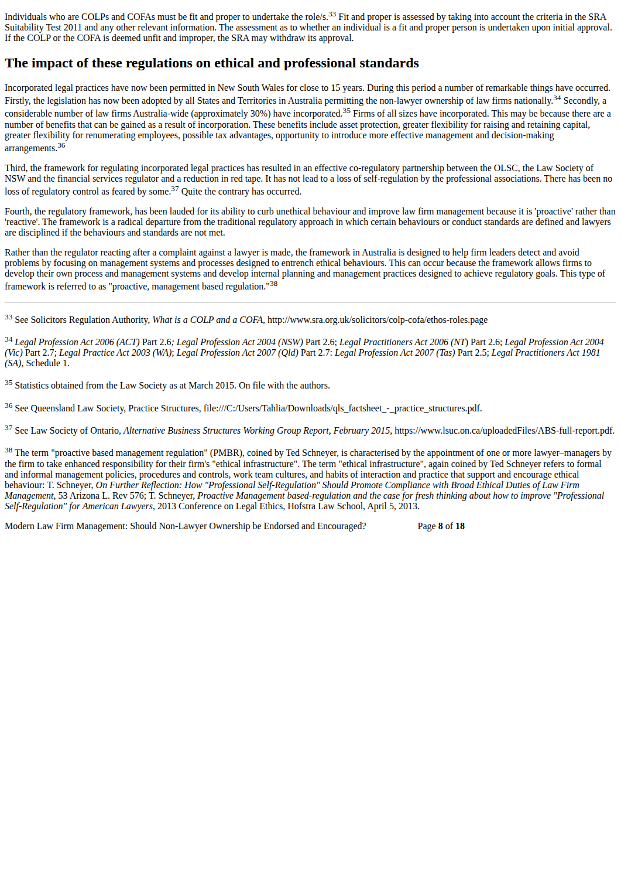Individuals who are COLPs and COFAs must be fit and proper to undertake the role/s.33 Fit and proper is assessed by taking into account the criteria in the SRA Suitability Test 2011 and any other relevant information. The assessment as to whether an individual is a fit and proper person is undertaken upon initial approval. If the COLP or the COFA is deemed unfit and improper, the SRA may withdraw its approval.
The impact of these regulations on ethical and professional standards
Incorporated legal practices have now been permitted in New South Wales for close to 15 years. During this period a number of remarkable things have occurred. Firstly, the legislation has now been adopted by all States and Territories in Australia permitting the non-lawyer ownership of law firms nationally.34 Secondly, a considerable number of law firms Australia-wide (approximately 30%) have incorporated.35 Firms of all sizes have incorporated. This may be because there are a number of benefits that can be gained as a result of incorporation. These benefits include asset protection, greater flexibility for raising and retaining capital, greater flexibility for renumerating employees, possible tax advantages, opportunity to introduce more effective management and decision-making arrangements.36
Third, the framework for regulating incorporated legal practices has resulted in an effective co-regulatory partnership between the OLSC, the Law Society of NSW and the financial services regulator and a reduction in red tape. It has not lead to a loss of self-regulation by the professional associations. There has been no loss of regulatory control as feared by some.37 Quite the contrary has occurred.
Fourth, the regulatory framework, has been lauded for its ability to curb unethical behaviour and improve law firm management because it is 'proactive' rather than 'reactive'. The framework is a radical departure from the traditional regulatory approach in which certain behaviours or conduct standards are defined and lawyers are disciplined if the behaviours and standards are not met.
Rather than the regulator reacting after a complaint against a lawyer is made, the framework in Australia is designed to help firm leaders detect and avoid problems by focusing on management systems and processes designed to entrench ethical behaviours. This can occur because the framework allows firms to develop their own process and management systems and develop internal planning and management practices designed to achieve regulatory goals. This type of framework is referred to as "proactive, management based regulation."38
33 See Solicitors Regulation Authority, What is a COLP and a COFA, http://www.sra.org.uk/solicitors/colp-cofa/ethos-roles.page
34 Legal Profession Act 2006 (ACT) Part 2.6; Legal Profession Act 2004 (NSW) Part 2.6; Legal Practitioners Act 2006 (NT) Part 2.6; Legal Profession Act 2004 (Vic) Part 2.7; Legal Practice Act 2003 (WA); Legal Profession Act 2007 (Qld) Part 2.7: Legal Profession Act 2007 (Tas) Part 2.5; Legal Practitioners Act 1981 (SA), Schedule 1.
35 Statistics obtained from the Law Society as at March 2015. On file with the authors.
36 See Queensland Law Society, Practice Structures, file:///C:/Users/Tahlia/Downloads/qls_factsheet_-_practice_structures.pdf.
37 See Law Society of Ontario, Alternative Business Structures Working Group Report, February 2015, https://www.lsuc.on.ca/uploadedFiles/ABS-full-report.pdf.
38 The term "proactive based management regulation" (PMBR), coined by Ted Schneyer, is characterised by the appointment of one or more lawyer–managers by the firm to take enhanced responsibility for their firm's "ethical infrastructure". The term "ethical infrastructure", again coined by Ted Schneyer refers to formal and informal management policies, procedures and controls, work team cultures, and habits of interaction and practice that support and encourage ethical behaviour: T. Schneyer, On Further Reflection: How "Professional Self-Regulation" Should Promote Compliance with Broad Ethical Duties of Law Firm Management, 53 Arizona L. Rev 576; T. Schneyer, Proactive Management based-regulation and the case for fresh thinking about how to improve "Professional Self-Regulation" for American Lawyers, 2013 Conference on Legal Ethics, Hofstra Law School, April 5, 2013.
Modern Law Firm Management: Should Non-Lawyer Ownership be Endorsed and Encouraged? Page 8 of 18